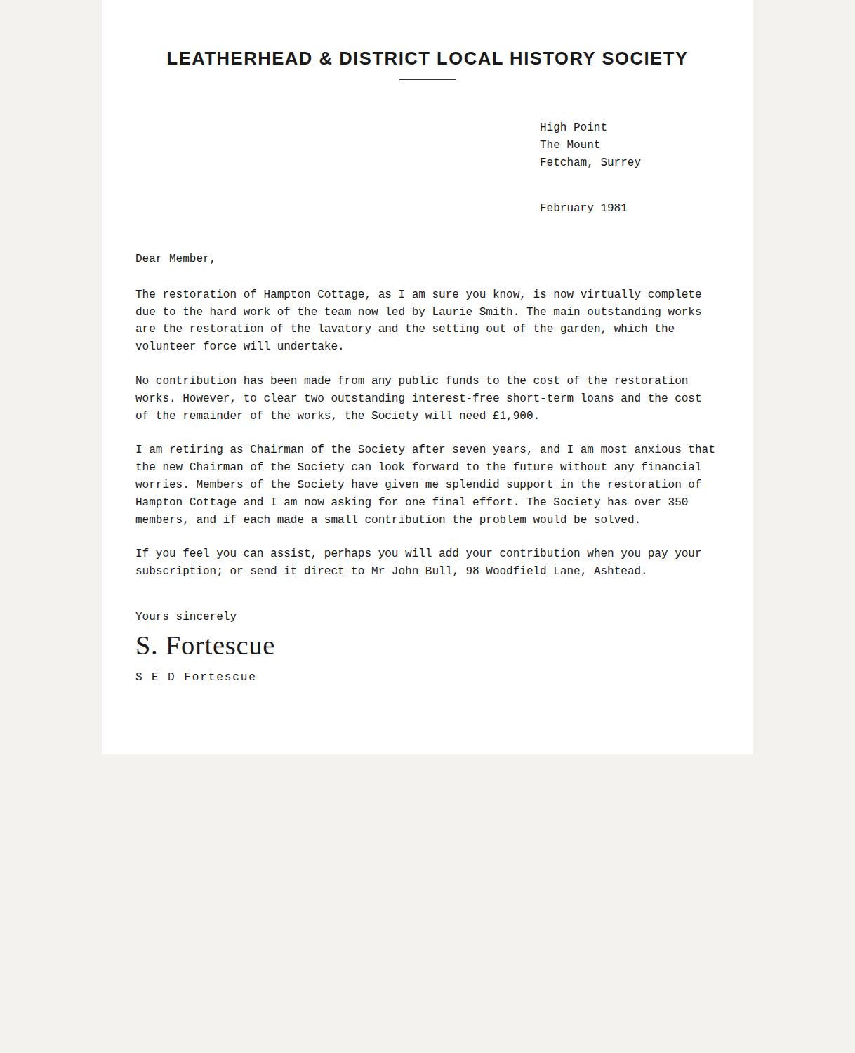Leatherhead & District Local History Society
High Point The Mount Fetcham, Surrey
February 1981
Dear Member,
The restoration of Hampton Cottage, as I am sure you know, is now virtually complete due to the hard work of the team now led by Laurie Smith. The main outstanding works are the restoration of the lavatory and the setting out of the garden, which the volunteer force will undertake.
No contribution has been made from any public funds to the cost of the restoration works. However, to clear two outstanding interest-free short-term loans and the cost of the remainder of the works, the Society will need £1,900.
I am retiring as Chairman of the Society after seven years, and I am most anxious that the new Chairman of the Society can look forward to the future without any financial worries. Members of the Society have given me splendid support in the restoration of Hampton Cottage and I am now asking for one final effort. The Society has over 350 members, and if each made a small contribution the problem would be solved.
If you feel you can assist, perhaps you will add your contribution when you pay your subscription; or send it direct to Mr John Bull, 98 Woodfield Lane, Ashtead.
Yours sincerely
S. Fortescue
S E D Fortescue